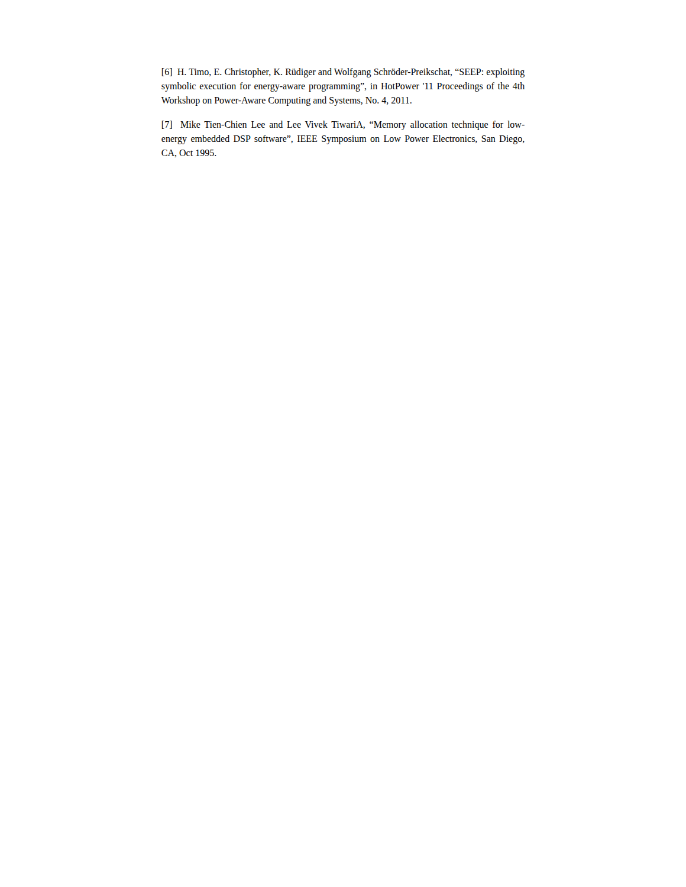[6] H. Timo, E. Christopher, K. Rüdiger and Wolfgang Schröder-Preikschat, “SEEP: exploiting symbolic execution for energy-aware programming”, in HotPower '11 Proceedings of the 4th Workshop on Power-Aware Computing and Systems, No. 4, 2011.
[7] Mike Tien-Chien Lee and Lee Vivek TiwariA, “Memory allocation technique for low-energy embedded DSP software”, IEEE Symposium on Low Power Electronics, San Diego, CA, Oct 1995.